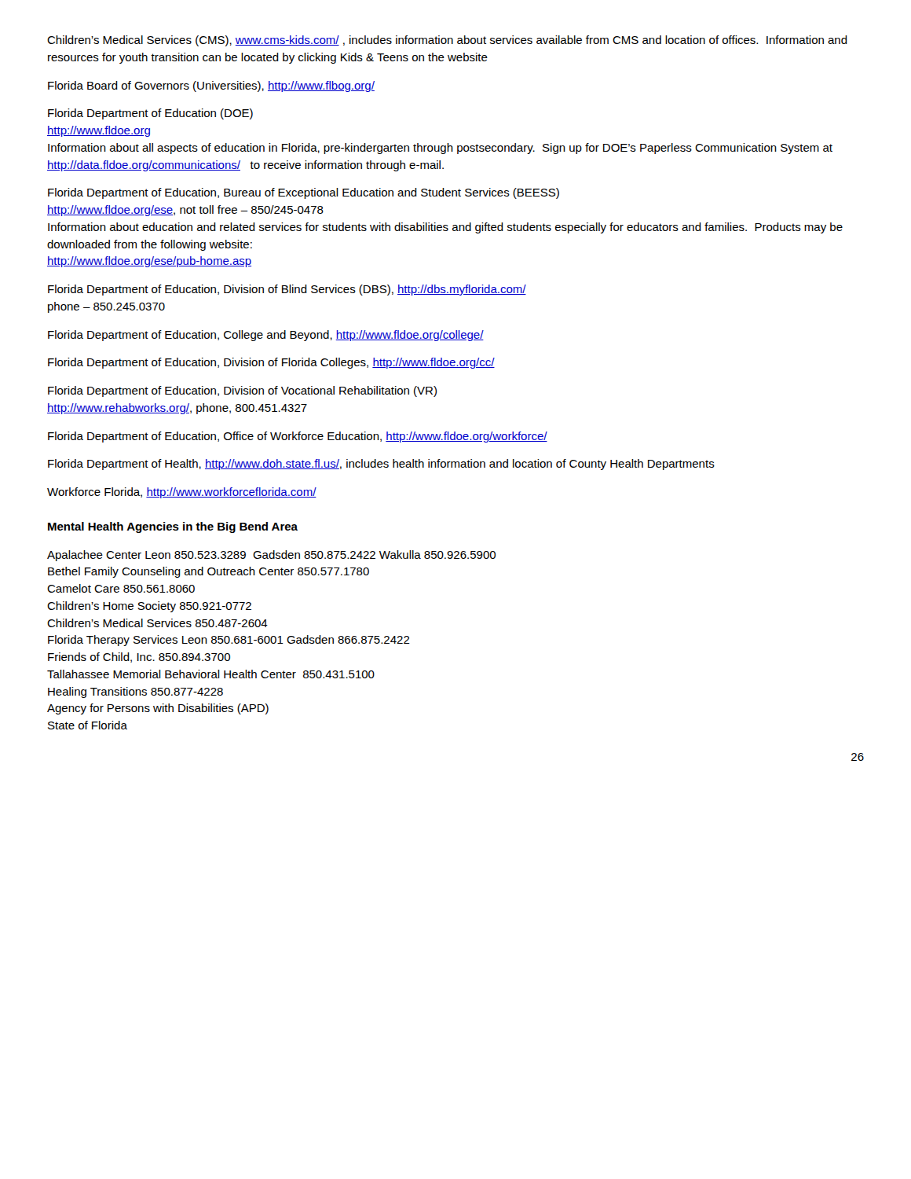Children’s Medical Services (CMS), www.cms-kids.com/ , includes information about services available from CMS and location of offices. Information and resources for youth transition can be located by clicking Kids & Teens on the website
Florida Board of Governors (Universities), http://www.flbog.org/
Florida Department of Education (DOE)
http://www.fldoe.org
Information about all aspects of education in Florida, pre-kindergarten through postsecondary. Sign up for DOE’s Paperless Communication System at http://data.fldoe.org/communications/ to receive information through e-mail.
Florida Department of Education, Bureau of Exceptional Education and Student Services (BEESS)
http://www.fldoe.org/ese, not toll free – 850/245-0478
Information about education and related services for students with disabilities and gifted students especially for educators and families. Products may be downloaded from the following website:
http://www.fldoe.org/ese/pub-home.asp
Florida Department of Education, Division of Blind Services (DBS), http://dbs.myflorida.com/
phone – 850.245.0370
Florida Department of Education, College and Beyond, http://www.fldoe.org/college/
Florida Department of Education, Division of Florida Colleges, http://www.fldoe.org/cc/
Florida Department of Education, Division of Vocational Rehabilitation (VR)
http://www.rehabworks.org/, phone, 800.451.4327
Florida Department of Education, Office of Workforce Education, http://www.fldoe.org/workforce/
Florida Department of Health, http://www.doh.state.fl.us/, includes health information and location of County Health Departments
Workforce Florida, http://www.workforceflorida.com/
Mental Health Agencies in the Big Bend Area
Apalachee Center Leon 850.523.3289 Gadsden 850.875.2422 Wakulla 850.926.5900
Bethel Family Counseling and Outreach Center 850.577.1780
Camelot Care 850.561.8060
Children’s Home Society 850.921-0772
Children’s Medical Services 850.487-2604
Florida Therapy Services Leon 850.681-6001 Gadsden 866.875.2422
Friends of Child, Inc. 850.894.3700
Tallahassee Memorial Behavioral Health Center 850.431.5100
Healing Transitions 850.877-4228
Agency for Persons with Disabilities (APD)
State of Florida
26